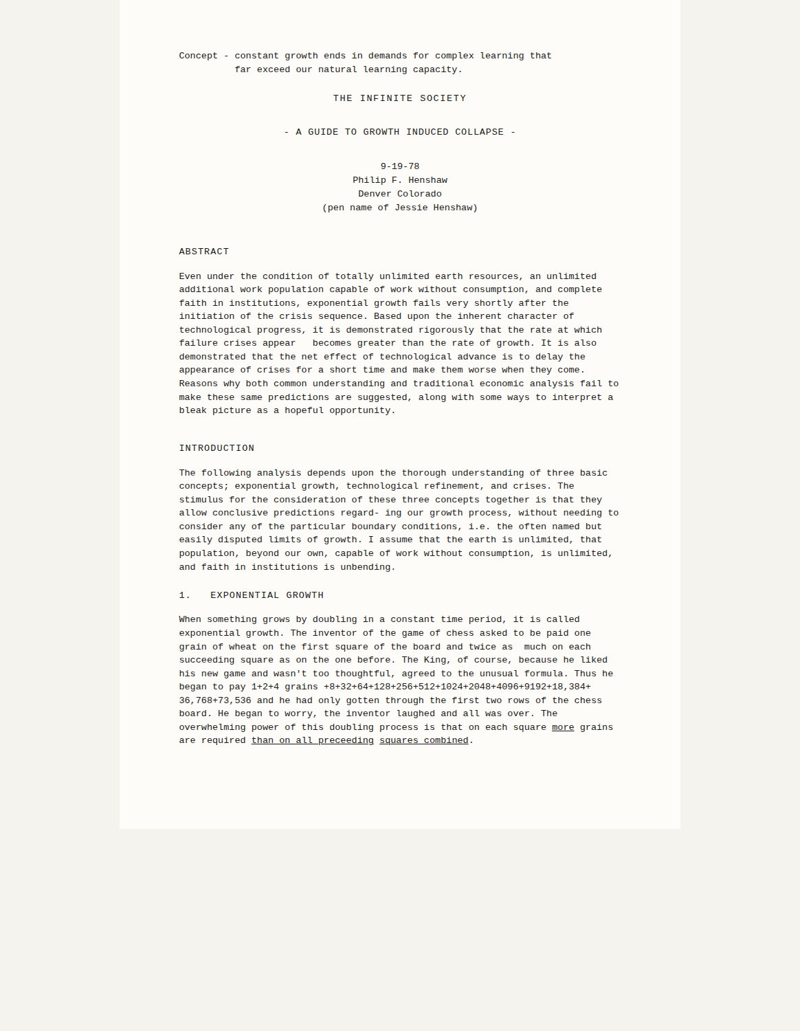Concept - constant growth ends in demands for complex learning that far exceed our natural learning capacity.
THE INFINITE SOCIETY
- A GUIDE TO GROWTH INDUCED COLLAPSE -
9-19-78 Philip F. Henshaw Denver Colorado (pen name of Jessie Henshaw)
ABSTRACT
Even under the condition of totally unlimited earth resources, an unlimited additional work population capable of work without consumption, and complete faith in institutions, exponential growth fails very shortly after the initiation of the crisis sequence. Based upon the inherent character of technological progress, it is demonstrated rigorously that the rate at which failure crises appear becomes greater than the rate of growth. It is also demonstrated that the net effect of technological advance is to delay the appearance of crises for a short time and make them worse when they come. Reasons why both common understanding and traditional economic analysis fail to make these same predictions are suggested, along with some ways to interpret a bleak picture as a hopeful opportunity.
INTRODUCTION
The following analysis depends upon the thorough understanding of three basic concepts; exponential growth, technological refinement, and crises. The stimulus for the consideration of these three concepts together is that they allow conclusive predictions regard- ing our growth process, without needing to consider any of the particular boundary conditions, i.e. the often named but easily disputed limits of growth. I assume that the earth is unlimited, that population, beyond our own, capable of work without consumption, is unlimited, and faith in institutions is unbending.
1. EXPONENTIAL GROWTH
When something grows by doubling in a constant time period, it is called exponential growth. The inventor of the game of chess asked to be paid one grain of wheat on the first square of the board and twice as much on each succeeding square as on the one before. The King, of course, because he liked his new game and wasn't too thoughtful, agreed to the unusual formula. Thus he began to pay 1+2+4 grains +8+32+64+128+256+512+1024+2048+4096+9192+18,384+ 36,768+73,536 and he had only gotten through the first two rows of the chess board. He began to worry, the inventor laughed and all was over. The overwhelming power of this doubling process is that on each square more grains are required than on all preceeding squares combined.